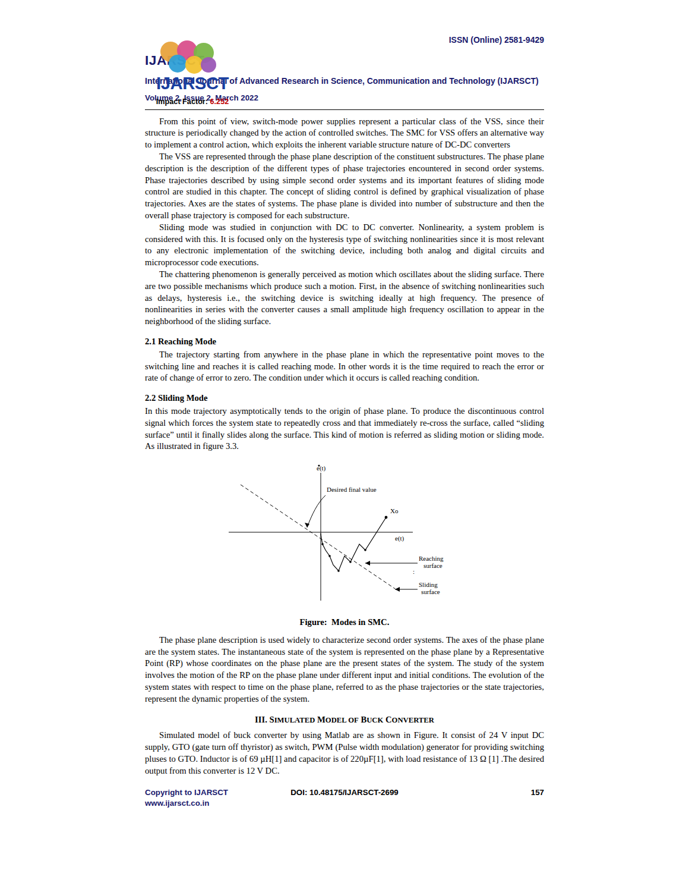ISSN (Online) 2581-9429
IJARSCT
Impact Factor: 6.252
IJARSCT
International Journal of Advanced Research in Science, Communication and Technology (IJARSCT)
Volume 2, Issue 2, March 2022
From this point of view, switch-mode power supplies represent a particular class of the VSS, since their structure is periodically changed by the action of controlled switches. The SMC for VSS offers an alternative way to implement a control action, which exploits the inherent variable structure nature of DC-DC converters
The VSS are represented through the phase plane description of the constituent substructures. The phase plane description is the description of the different types of phase trajectories encountered in second order systems. Phase trajectories described by using simple second order systems and its important features of sliding mode control are studied in this chapter. The concept of sliding control is defined by graphical visualization of phase trajectories. Axes are the states of systems. The phase plane is divided into number of substructure and then the overall phase trajectory is composed for each substructure.
Sliding mode was studied in conjunction with DC to DC converter. Nonlinearity, a system problem is considered with this. It is focused only on the hysteresis type of switching nonlinearities since it is most relevant to any electronic implementation of the switching device, including both analog and digital circuits and microprocessor code executions.
The chattering phenomenon is generally perceived as motion which oscillates about the sliding surface. There are two possible mechanisms which produce such a motion. First, in the absence of switching nonlinearities such as delays, hysteresis i.e., the switching device is switching ideally at high frequency. The presence of nonlinearities in series with the converter causes a small amplitude high frequency oscillation to appear in the neighborhood of the sliding surface.
2.1 Reaching Mode
The trajectory starting from anywhere in the phase plane in which the representative point moves to the switching line and reaches it is called reaching mode. In other words it is the time required to reach the error or rate of change of error to zero. The condition under which it occurs is called reaching condition.
2.2 Sliding Mode
In this mode trajectory asymptotically tends to the origin of phase plane. To produce the discontinuous control signal which forces the system state to repeatedly cross and that immediately re-cross the surface, called “sliding surface” until it finally slides along the surface. This kind of motion is referred as sliding motion or sliding mode. As illustrated in figure 3.3.
e(t) e(t) Xo Desired final value Reaching surface : Sliding surface
Figure: Modes in SMC.
The phase plane description is used widely to characterize second order systems. The axes of the phase plane are the system states. The instantaneous state of the system is represented on the phase plane by a Representative Point (RP) whose coordinates on the phase plane are the present states of the system. The study of the system involves the motion of the RP on the phase plane under different input and initial conditions. The evolution of the system states with respect to time on the phase plane, referred to as the phase trajectories or the state trajectories, represent the dynamic properties of the system.
III. SIMULATED MODEL OF BUCK CONVERTER
Simulated model of buck converter by using Matlab are as shown in Figure. It consist of 24 V input DC supply, GTO (gate turn off thyristor) as switch, PWM (Pulse width modulation) generator for providing switching pluses to GTO. Inductor is of 69 µH[1] and capacitor is of 220µF[1], with load resistance of 13 Ω [1] .The desired output from this converter is 12 V DC.
Copyright to IJARSCT www.ijarsct.co.in
DOI: 10.48175/IJARSCT-2699
157